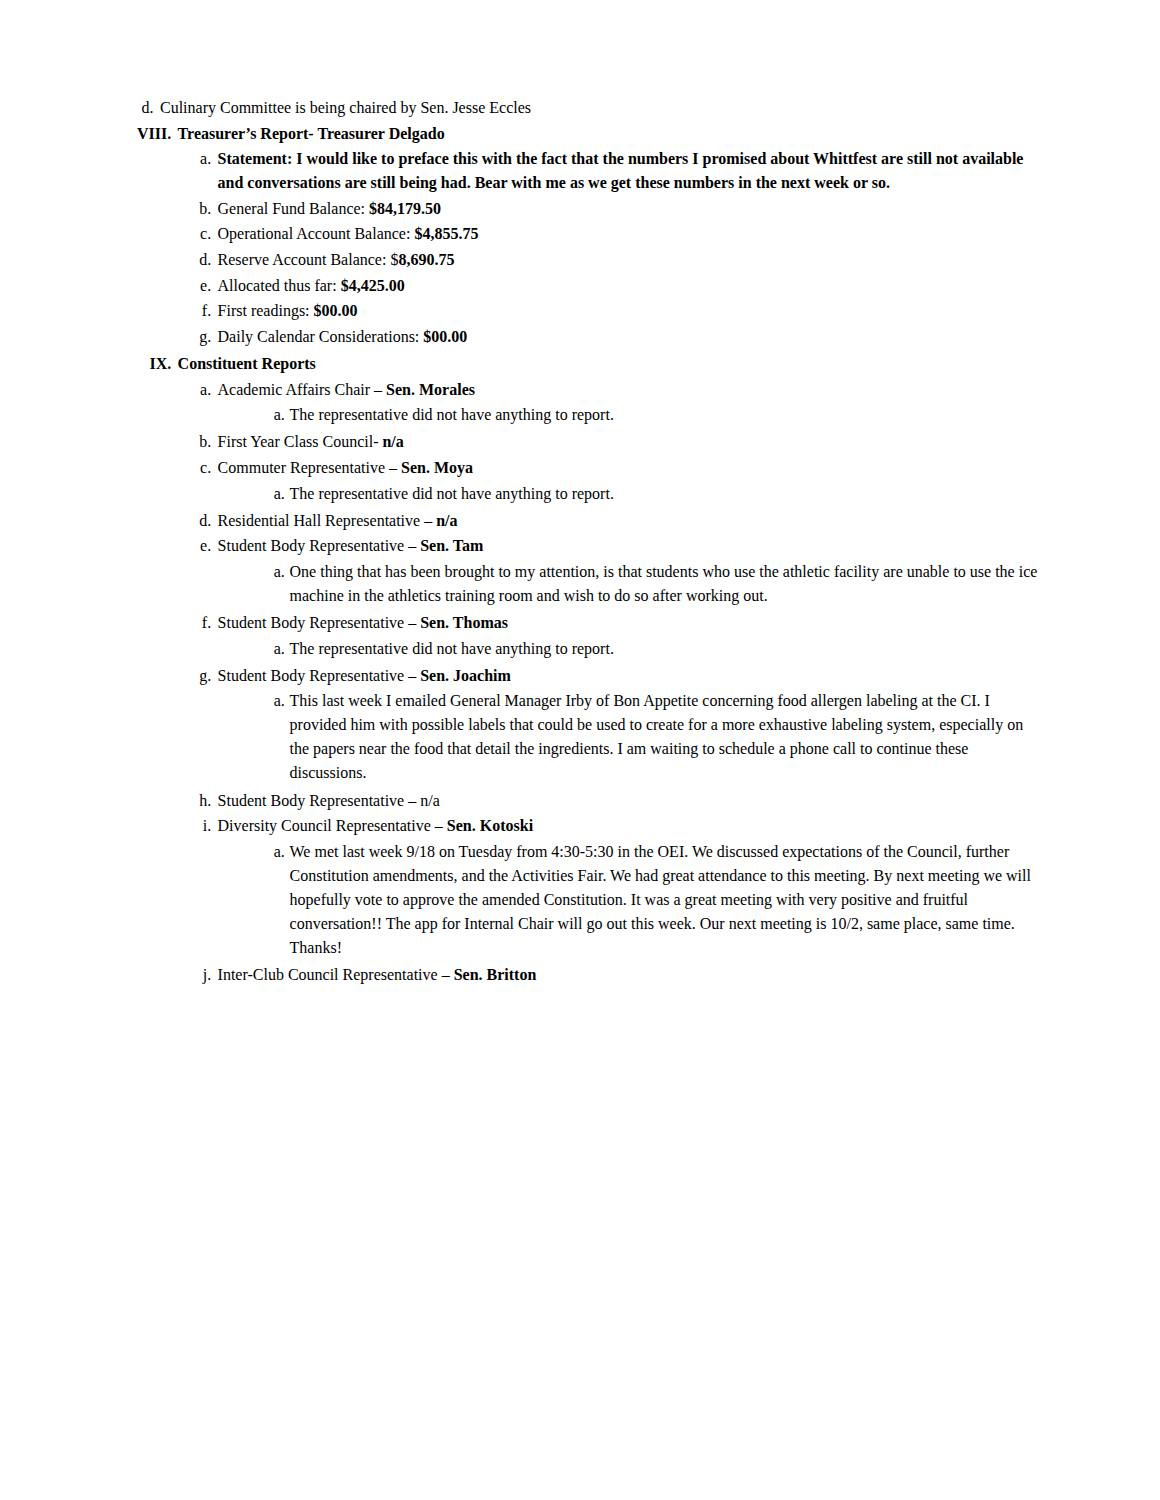d. Culinary Committee is being chaired by Sen. Jesse Eccles
VIII. Treasurer’s Report- Treasurer Delgado
a. Statement: I would like to preface this with the fact that the numbers I promised about Whittfest are still not available and conversations are still being had. Bear with me as we get these numbers in the next week or so.
b. General Fund Balance: $84,179.50
c. Operational Account Balance: $4,855.75
d. Reserve Account Balance: $8,690.75
e. Allocated thus far: $4,425.00
f. First readings: $00.00
g. Daily Calendar Considerations: $00.00
IX. Constituent Reports
a. Academic Affairs Chair – Sen. Morales
a. The representative did not have anything to report.
b. First Year Class Council- n/a
c. Commuter Representative – Sen. Moya
a. The representative did not have anything to report.
d. Residential Hall Representative – n/a
e. Student Body Representative – Sen. Tam
a. One thing that has been brought to my attention, is that students who use the athletic facility are unable to use the ice machine in the athletics training room and wish to do so after working out.
f. Student Body Representative – Sen. Thomas
a. The representative did not have anything to report.
g. Student Body Representative – Sen. Joachim
a. This last week I emailed General Manager Irby of Bon Appetite concerning food allergen labeling at the CI. I provided him with possible labels that could be used to create for a more exhaustive labeling system, especially on the papers near the food that detail the ingredients. I am waiting to schedule a phone call to continue these discussions.
h. Student Body Representative – n/a
i. Diversity Council Representative – Sen. Kotoski
a. We met last week 9/18 on Tuesday from 4:30-5:30 in the OEI. We discussed expectations of the Council, further Constitution amendments, and the Activities Fair. We had great attendance to this meeting. By next meeting we will hopefully vote to approve the amended Constitution. It was a great meeting with very positive and fruitful conversation!! The app for Internal Chair will go out this week. Our next meeting is 10/2, same place, same time. Thanks!
j. Inter-Club Council Representative – Sen. Britton